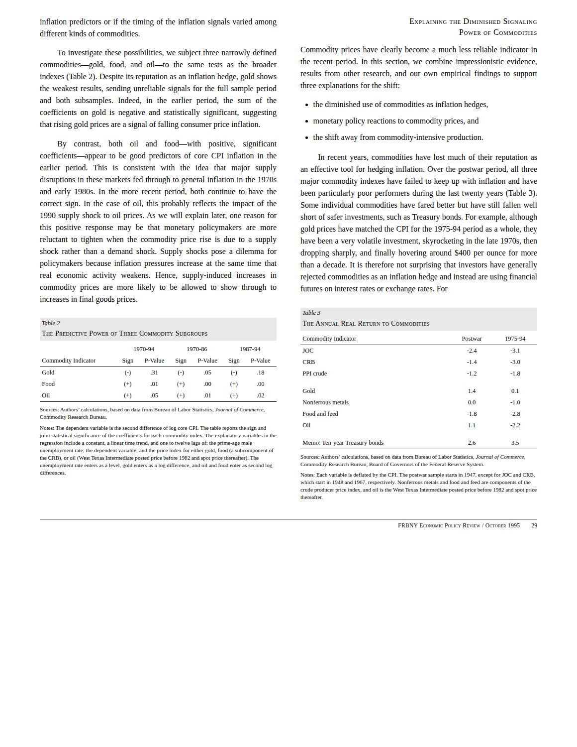inflation predictors or if the timing of the inflation signals varied among different kinds of commodities.
To investigate these possibilities, we subject three narrowly defined commodities—gold, food, and oil—to the same tests as the broader indexes (Table 2). Despite its reputation as an inflation hedge, gold shows the weakest results, sending unreliable signals for the full sample period and both subsamples. Indeed, in the earlier period, the sum of the coefficients on gold is negative and statistically significant, suggesting that rising gold prices are a signal of falling consumer price inflation.
By contrast, both oil and food—with positive, significant coefficients—appear to be good predictors of core CPI inflation in the earlier period. This is consistent with the idea that major supply disruptions in these markets fed through to general inflation in the 1970s and early 1980s. In the more recent period, both continue to have the correct sign. In the case of oil, this probably reflects the impact of the 1990 supply shock to oil prices. As we will explain later, one reason for this positive response may be that monetary policymakers are more reluctant to tighten when the commodity price rise is due to a supply shock rather than a demand shock. Supply shocks pose a dilemma for policymakers because inflation pressures increase at the same time that real economic activity weakens. Hence, supply-induced increases in commodity prices are more likely to be allowed to show through to increases in final goods prices.
Table 2
The Predictive Power of Three Commodity Subgroups
| | 1970-94 | 1970-86 | 1987-94 |
| --- | --- | --- | --- |
| Commodity Indicator | Sign | P-Value | Sign | P-Value | Sign | P-Value |
| Gold | (-) | .31 | (-) | .05 | (-) | .18 |
| Food | (+) | .01 | (+) | .00 | (+) | .00 |
| Oil | (+) | .05 | (+) | .01 | (+) | .02 |
Sources: Authors’ calculations, based on data from Bureau of Labor Statistics, Journal of Commerce, Commodity Research Bureau.
Notes: The dependent variable is the second difference of log core CPI. The table reports the sign and joint statistical significance of the coefficients for each commodity index. The explanatory variables in the regression include a constant, a linear time trend, and one to twelve lags of: the prime-age male unemployment rate; the dependent variable; and the price index for either gold, food (a subcomponent of the CRB), or oil (West Texas Intermediate posted price before 1982 and spot price thereafter). The unemployment rate enters as a level, gold enters as a log difference, and oil and food enter as second log differences.
Explaining the Diminished Signaling
Power of Commodities
Commodity prices have clearly become a much less reliable indicator in the recent period. In this section, we combine impressionistic evidence, results from other research, and our own empirical findings to support three explanations for the shift:
the diminished use of commodities as inflation hedges,
monetary policy reactions to commodity prices, and
the shift away from commodity-intensive production.
In recent years, commodities have lost much of their reputation as an effective tool for hedging inflation. Over the postwar period, all three major commodity indexes have failed to keep up with inflation and have been particularly poor performers during the last twenty years (Table 3). Some individual commodities have fared better but have still fallen well short of safer investments, such as Treasury bonds. For example, although gold prices have matched the CPI for the 1975-94 period as a whole, they have been a very volatile investment, skyrocketing in the late 1970s, then dropping sharply, and finally hovering around $400 per ounce for more than a decade. It is therefore not surprising that investors have generally rejected commodities as an inflation hedge and instead are using financial futures on interest rates or exchange rates. For
Table 3
The Annual Real Return to Commodities
| Commodity Indicator | Postwar | 1975-94 |
| --- | --- | --- |
| JOC | -2.4 | -3.1 |
| CRB | -1.4 | -3.0 |
| PPI crude | -1.2 | -1.8 |
| Gold | 1.4 | 0.1 |
| Nonferrous metals | 0.0 | -1.0 |
| Food and feed | -1.8 | -2.8 |
| Oil | 1.1 | -2.2 |
| Memo: Ten-year Treasury bonds | 2.6 | 3.5 |
Sources: Authors’ calculations, based on data from Bureau of Labor Statistics, Journal of Commerce, Commodity Research Bureau, Board of Governors of the Federal Reserve System.
Notes: Each variable is deflated by the CPI. The postwar sample starts in 1947, except for JOC and CRB, which start in 1948 and 1967, respectively. Nonferrous metals and food and feed are components of the crude producer price index, and oil is the West Texas Intermediate posted price before 1982 and spot price thereafter.
FRBNY Economic Policy Review / October 1995
29